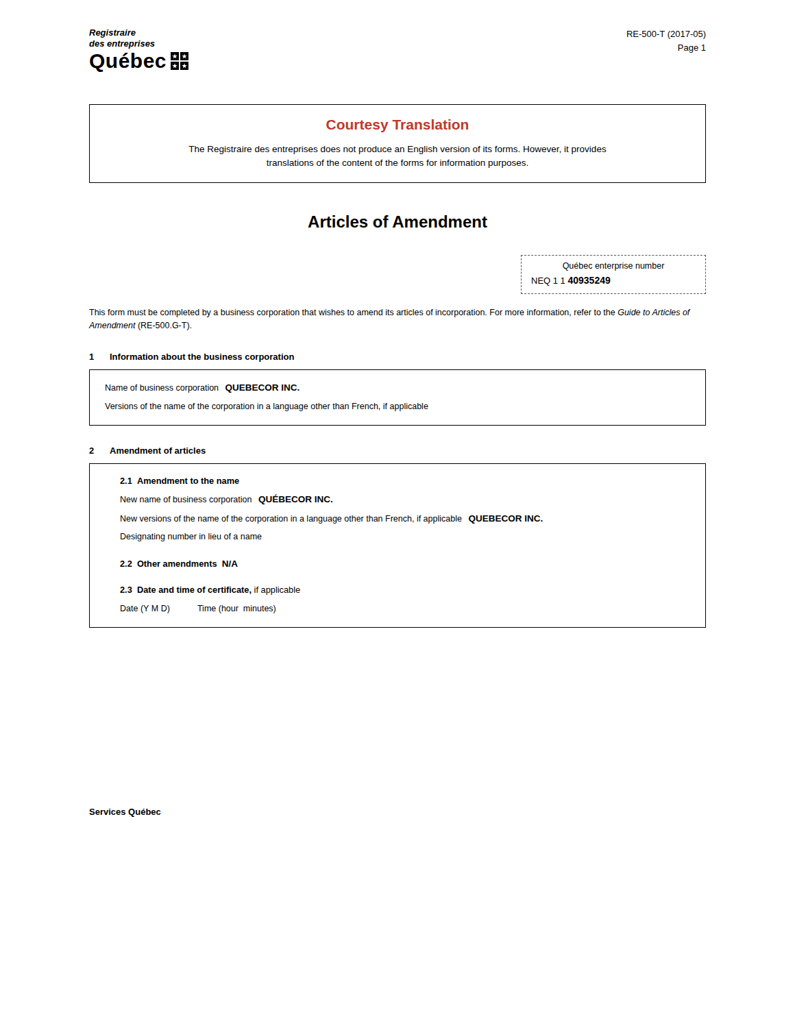Registraire
des entreprises
Québec
RE-500-T (2017-05)
Page 1
Courtesy Translation
The Registraire des entreprises does not produce an English version of its forms. However, it provides
translations of the content of the forms for information purposes.
Articles of Amendment
Québec enterprise number
NEQ 1 1 40935249
This form must be completed by a business corporation that wishes to amend its articles of incorporation. For more information, refer to the Guide to Articles of Amendment (RE-500.G-T).
1 Information about the business corporation
Name of business corporation QUEBECOR INC.
Versions of the name of the corporation in a language other than French, if applicable
2 Amendment of articles
2.1 Amendment to the name
New name of business corporation QUÉBECOR INC.
New versions of the name of the corporation in a language other than French, if applicable QUEBECOR INC.
Designating number in lieu of a name
2.2 Other amendments N/A
2.3 Date and time of certificate, if applicable
Date (Y M D) Time (hour minutes)
Services Québec